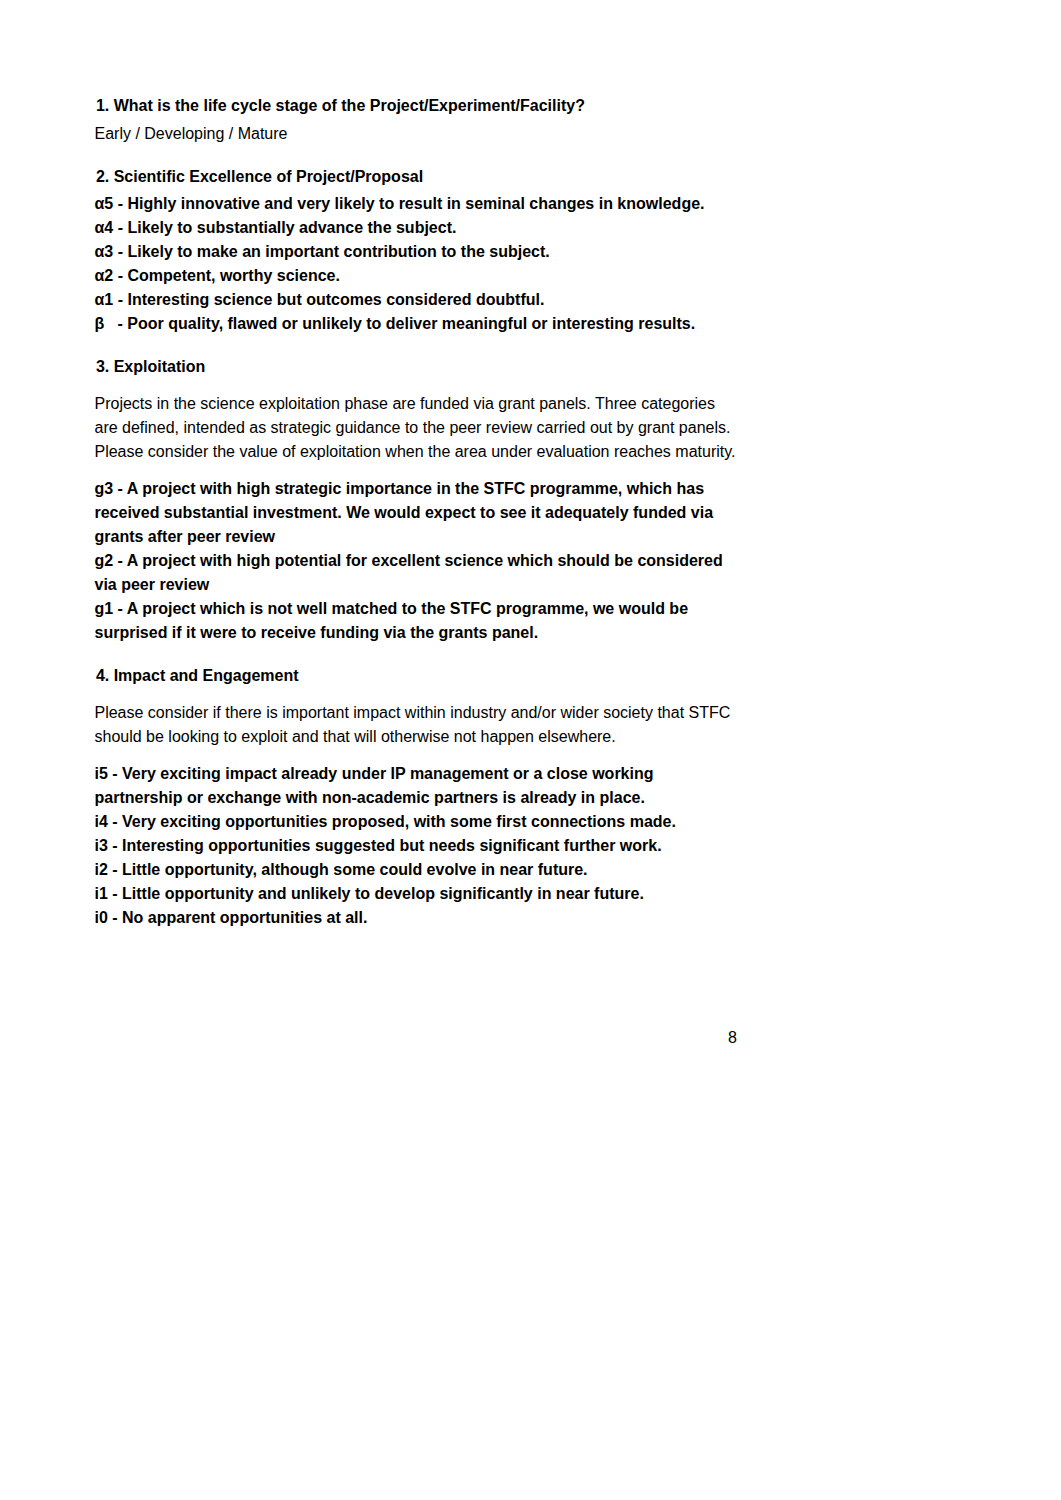What is the life cycle stage of the Project/Experiment/Facility?
Early / Developing / Mature
Scientific Excellence of Project/Proposal
α5 - Highly innovative and very likely to result in seminal changes in knowledge.
α4 - Likely to substantially advance the subject.
α3 - Likely to make an important contribution to the subject.
α2 - Competent, worthy science.
α1 - Interesting science but outcomes considered doubtful.
β - Poor quality, flawed or unlikely to deliver meaningful or interesting results.
Exploitation
Projects in the science exploitation phase are funded via grant panels. Three categories are defined, intended as strategic guidance to the peer review carried out by grant panels. Please consider the value of exploitation when the area under evaluation reaches maturity.
g3 - A project with high strategic importance in the STFC programme, which has received substantial investment. We would expect to see it adequately funded via grants after peer review
g2 - A project with high potential for excellent science which should be considered via peer review
g1 - A project which is not well matched to the STFC programme, we would be surprised if it were to receive funding via the grants panel.
Impact and Engagement
Please consider if there is important impact within industry and/or wider society that STFC should be looking to exploit and that will otherwise not happen elsewhere.
i5 - Very exciting impact already under IP management or a close working partnership or exchange with non-academic partners is already in place.
i4 - Very exciting opportunities proposed, with some first connections made.
i3 - Interesting opportunities suggested but needs significant further work.
i2 - Little opportunity, although some could evolve in near future.
i1 - Little opportunity and unlikely to develop significantly in near future.
i0 - No apparent opportunities at all.
8